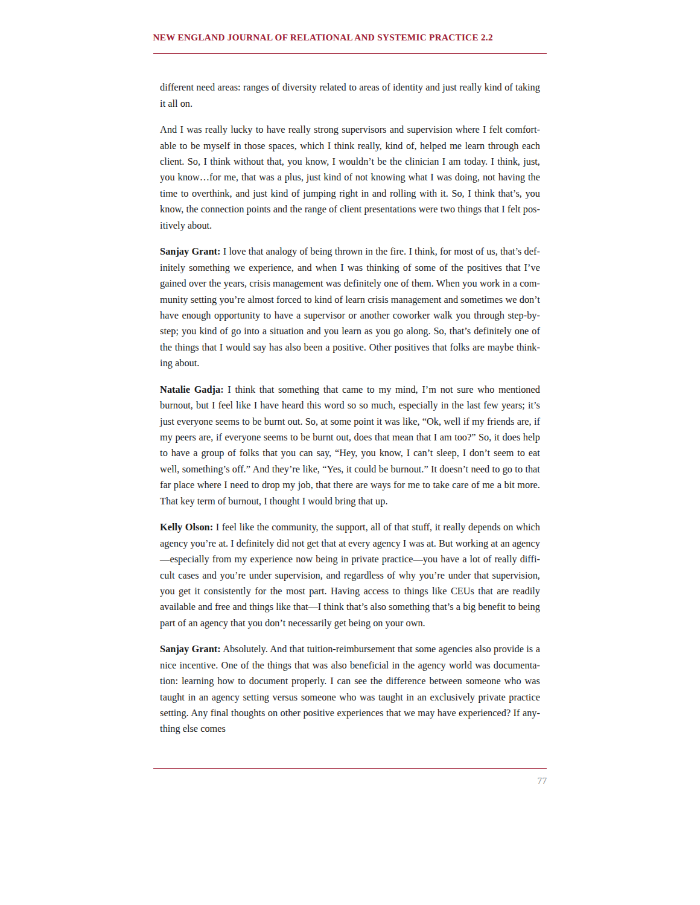New England Journal of Relational and Systemic Practice 2.2
different need areas: ranges of diversity related to areas of identity and just really kind of taking it all on.
And I was really lucky to have really strong supervisors and supervision where I felt comfortable to be myself in those spaces, which I think really, kind of, helped me learn through each client. So, I think without that, you know, I wouldn’t be the clinician I am today. I think, just, you know…for me, that was a plus, just kind of not knowing what I was doing, not having the time to overthink, and just kind of jumping right in and rolling with it. So, I think that’s, you know, the connection points and the range of client presentations were two things that I felt positively about.
Sanjay Grant: I love that analogy of being thrown in the fire. I think, for most of us, that’s definitely something we experience, and when I was thinking of some of the positives that I’ve gained over the years, crisis management was definitely one of them. When you work in a community setting you’re almost forced to kind of learn crisis management and sometimes we don’t have enough opportunity to have a supervisor or another coworker walk you through step-by-step; you kind of go into a situation and you learn as you go along. So, that’s definitely one of the things that I would say has also been a positive. Other positives that folks are maybe thinking about.
Natalie Gadja: I think that something that came to my mind, I’m not sure who mentioned burnout, but I feel like I have heard this word so so much, especially in the last few years; it’s just everyone seems to be burnt out. So, at some point it was like, “Ok, well if my friends are, if my peers are, if everyone seems to be burnt out, does that mean that I am too?” So, it does help to have a group of folks that you can say, “Hey, you know, I can’t sleep, I don’t seem to eat well, something’s off.” And they’re like, “Yes, it could be burnout.” It doesn’t need to go to that far place where I need to drop my job, that there are ways for me to take care of me a bit more. That key term of burnout, I thought I would bring that up.
Kelly Olson: I feel like the community, the support, all of that stuff, it really depends on which agency you’re at. I definitely did not get that at every agency I was at. But working at an agency—especially from my experience now being in private practice—you have a lot of really difficult cases and you’re under supervision, and regardless of why you’re under that supervision, you get it consistently for the most part. Having access to things like CEUs that are readily available and free and things like that—I think that’s also something that’s a big benefit to being part of an agency that you don’t necessarily get being on your own.
Sanjay Grant: Absolutely. And that tuition-reimbursement that some agencies also provide is a nice incentive. One of the things that was also beneficial in the agency world was documentation: learning how to document properly. I can see the difference between someone who was taught in an agency setting versus someone who was taught in an exclusively private practice setting. Any final thoughts on other positive experiences that we may have experienced? If anything else comes
77